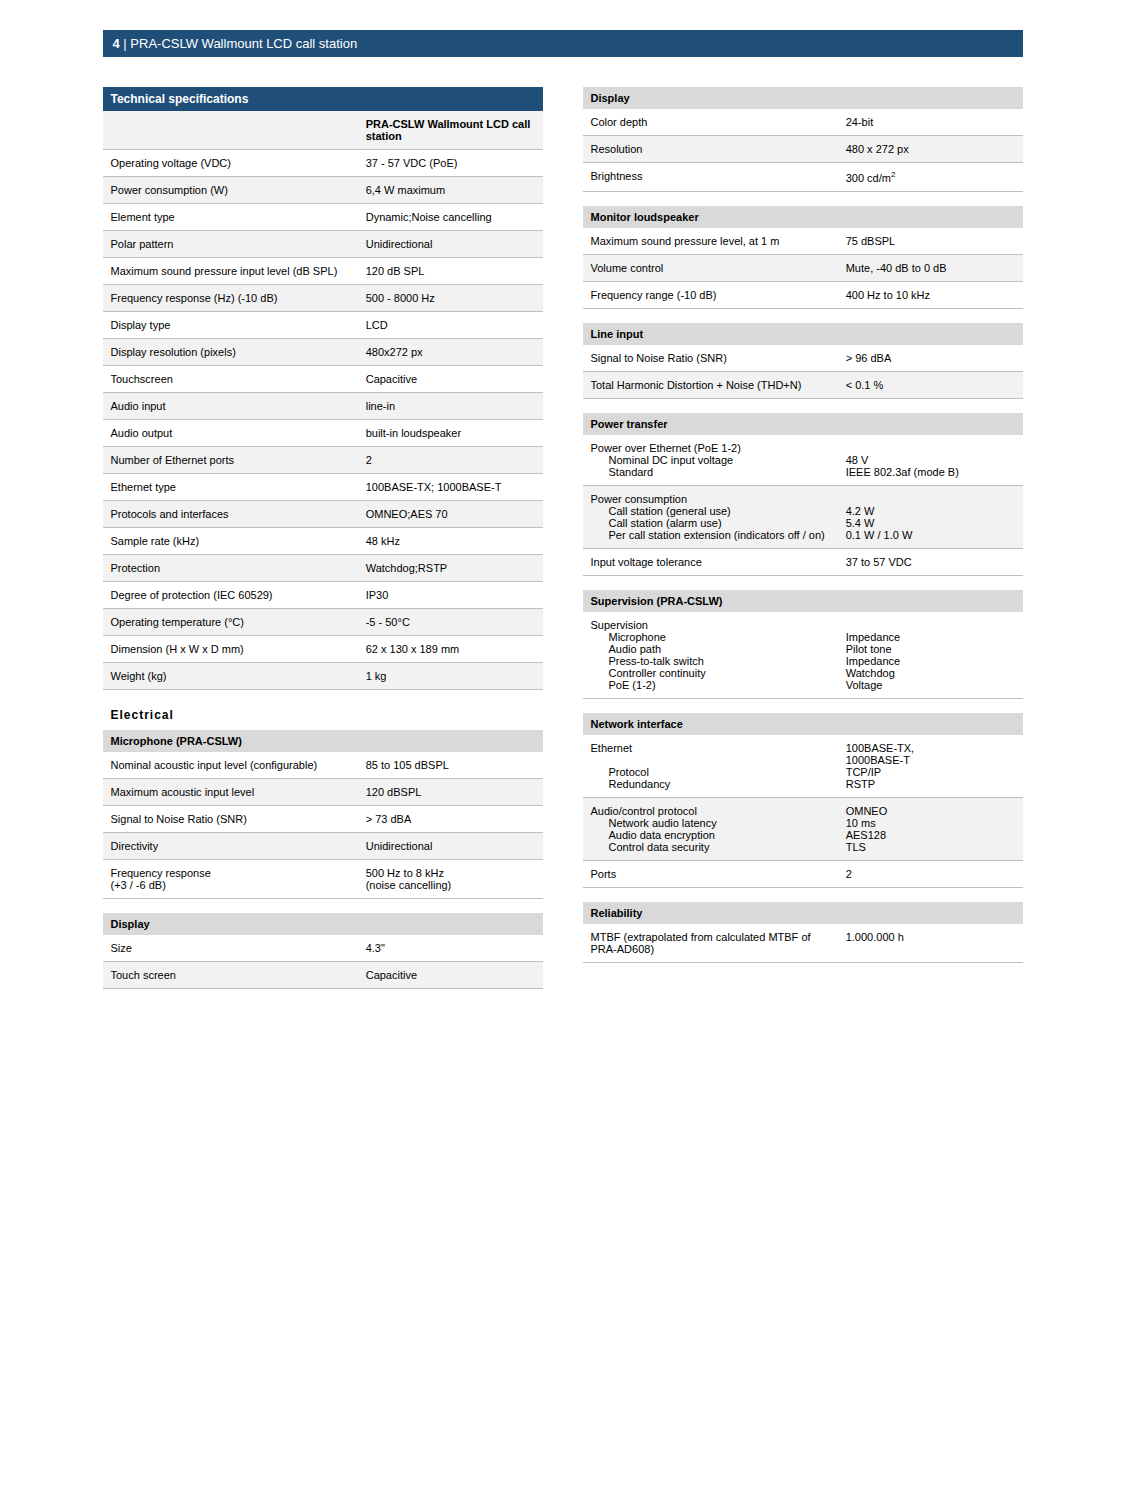4 | PRA-CSLW Wallmount LCD call station
Technical specifications
| | PRA-CSLW Wallmount LCD call station |
| Operating voltage (VDC) | 37 - 57 VDC (PoE) |
| Power consumption (W) | 6,4 W maximum |
| Element type | Dynamic;Noise cancelling |
| Polar pattern | Unidirectional |
| Maximum sound pressure input level (dB SPL) | 120 dB SPL |
| Frequency response (Hz) (-10 dB) | 500 - 8000 Hz |
| Display type | LCD |
| Display resolution (pixels) | 480x272 px |
| Touchscreen | Capacitive |
| Audio input | line-in |
| Audio output | built-in loudspeaker |
| Number of Ethernet ports | 2 |
| Ethernet type | 100BASE-TX; 1000BASE-T |
| Protocols and interfaces | OMNEO;AES 70 |
| Sample rate (kHz) | 48 kHz |
| Protection | Watchdog;RSTP |
| Degree of protection (IEC 60529) | IP30 |
| Operating temperature (°C) | -5 - 50°C |
| Dimension (H x W x D mm) | 62 x 130 x 189 mm |
| Weight (kg) | 1 kg |
Electrical
Microphone (PRA-CSLW)
| Nominal acoustic input level (configurable) | 85 to 105 dBSPL |
| Maximum acoustic input level | 120 dBSPL |
| Signal to Noise Ratio (SNR) | > 73 dBA |
| Directivity | Unidirectional |
| Frequency response (+3 / -6 dB) | 500 Hz to 8 kHz (noise cancelling) |
Display
| Size | 4.3" |
| Touch screen | Capacitive |
Display
| Color depth | 24-bit |
| Resolution | 480 x 272 px |
| Brightness | 300 cd/m 2 |
Monitor loudspeaker
| Maximum sound pressure level, at 1 m | 75 dBSPL |
| Volume control | Mute, -40 dB to 0 dB |
| Frequency range (-10 dB) | 400 Hz to 10 kHz |
Line input
| Signal to Noise Ratio (SNR) | > 96 dBA |
| Total Harmonic Distortion + Noise (THD+N) | < 0.1 % |
Power transfer
| Power over Ethernet (PoE 1-2) Nominal DC input voltage Standard | 48 V IEEE 802.3af (mode B) |
| Power consumption Call station (general use) Call station (alarm use) Per call station extension (indicators off / on) | 4.2 W 5.4 W 0.1 W / 1.0 W |
| Input voltage tolerance | 37 to 57 VDC |
Supervision (PRA-CSLW)
| Supervision Microphone Audio path Press-to-talk switch Controller continuity PoE (1-2) | Impedance Pilot tone Impedance Watchdog Voltage |
Network interface
| Ethernet Protocol Redundancy | 100BASE-TX, 1000BASE-T TCP/IP RSTP |
| Audio/control protocol Network audio latency Audio data encryption Control data security | OMNEO 10 ms AES128 TLS |
| Ports | 2 |
Reliability
| MTBF (extrapolated from calculated MTBF of PRA-AD608) | 1.000.000 h |